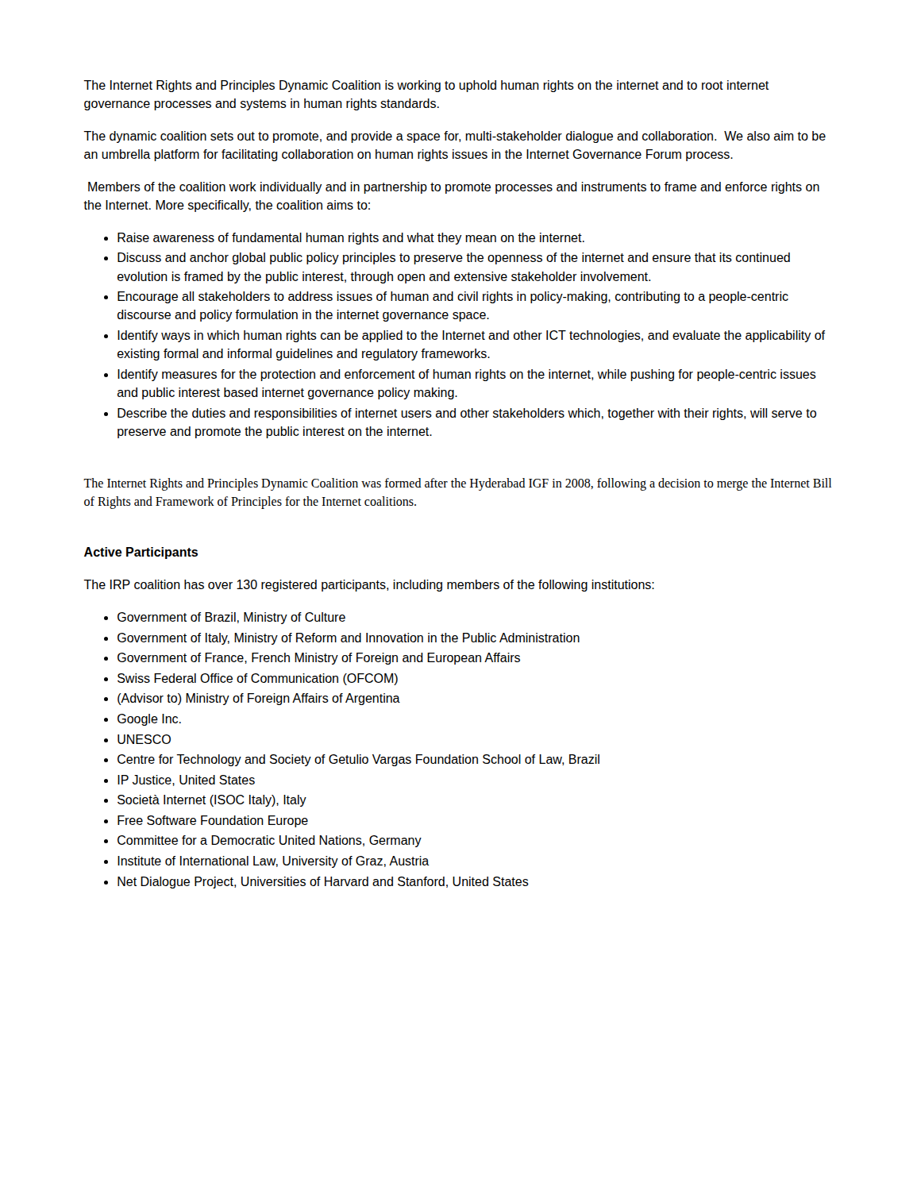The Internet Rights and Principles Dynamic Coalition is working to uphold human rights on the internet and to root internet governance processes and systems in human rights standards.
The dynamic coalition sets out to promote, and provide a space for, multi-stakeholder dialogue and collaboration. We also aim to be an umbrella platform for facilitating collaboration on human rights issues in the Internet Governance Forum process.
Members of the coalition work individually and in partnership to promote processes and instruments to frame and enforce rights on the Internet. More specifically, the coalition aims to:
Raise awareness of fundamental human rights and what they mean on the internet.
Discuss and anchor global public policy principles to preserve the openness of the internet and ensure that its continued evolution is framed by the public interest, through open and extensive stakeholder involvement.
Encourage all stakeholders to address issues of human and civil rights in policy-making, contributing to a people-centric discourse and policy formulation in the internet governance space.
Identify ways in which human rights can be applied to the Internet and other ICT technologies, and evaluate the applicability of existing formal and informal guidelines and regulatory frameworks.
Identify measures for the protection and enforcement of human rights on the internet, while pushing for people-centric issues and public interest based internet governance policy making.
Describe the duties and responsibilities of internet users and other stakeholders which, together with their rights, will serve to preserve and promote the public interest on the internet.
The Internet Rights and Principles Dynamic Coalition was formed after the Hyderabad IGF in 2008, following a decision to merge the Internet Bill of Rights and Framework of Principles for the Internet coalitions.
Active Participants
The IRP coalition has over 130 registered participants, including members of the following institutions:
Government of Brazil, Ministry of Culture
Government of Italy, Ministry of Reform and Innovation in the Public Administration
Government of France, French Ministry of Foreign and European Affairs
Swiss Federal Office of Communication (OFCOM)
(Advisor to) Ministry of Foreign Affairs of Argentina
Google Inc.
UNESCO
Centre for Technology and Society of Getulio Vargas Foundation School of Law, Brazil
IP Justice, United States
Società Internet (ISOC Italy), Italy
Free Software Foundation Europe
Committee for a Democratic United Nations, Germany
Institute of International Law, University of Graz, Austria
Net Dialogue Project, Universities of Harvard and Stanford, United States